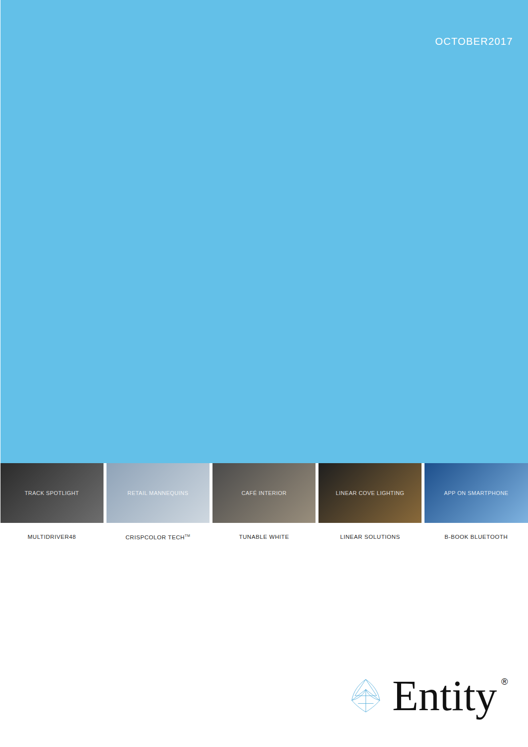OCTOBER2017
NEW SOLUTIONS
Track spotlight
MULTIDRIVER48
Retail mannequins
CRISPCOLOR TECHTM
Café interior
TUNABLE WHITE
Linear cove lighting
LINEAR SOLUTIONS
App on smartphone
B-BOOK BLUETOOTH
Entity®